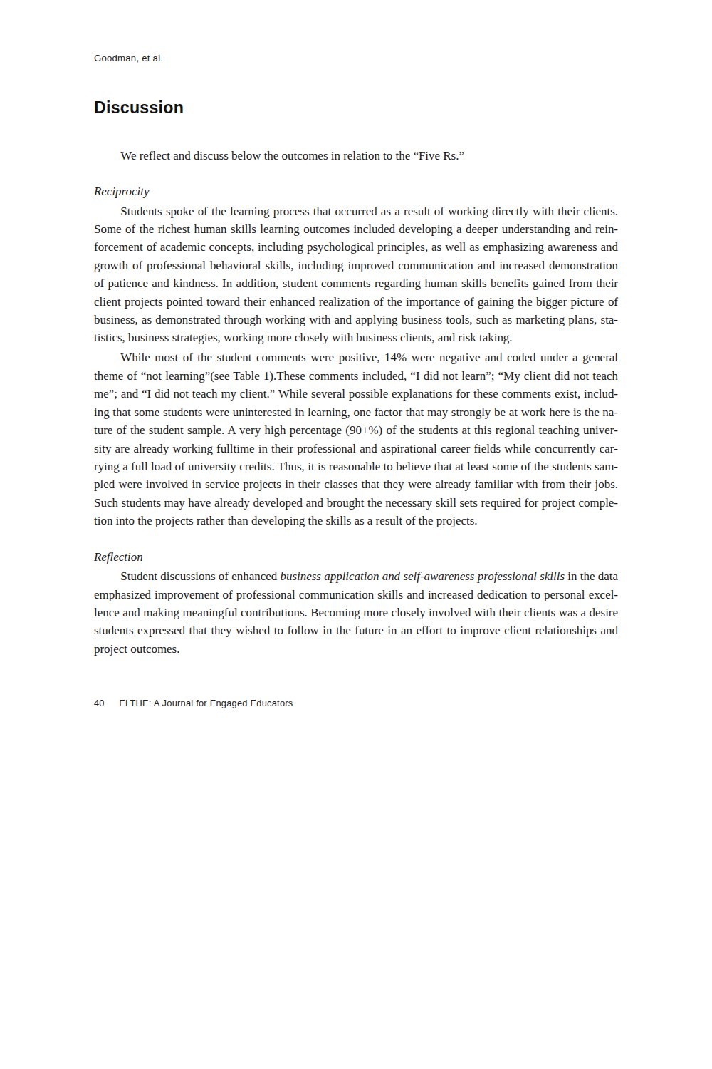Goodman, et al.
Discussion
We reflect and discuss below the outcomes in relation to the “Five Rs.”
Reciprocity
Students spoke of the learning process that occurred as a result of working directly with their clients. Some of the richest human skills learning outcomes included developing a deeper understanding and reinforcement of academic concepts, including psychological principles, as well as emphasizing awareness and growth of professional behavioral skills, including improved communication and increased demonstration of patience and kindness. In addition, student comments regarding human skills benefits gained from their client projects pointed toward their enhanced realization of the importance of gaining the bigger picture of business, as demonstrated through working with and applying business tools, such as marketing plans, statistics, business strategies, working more closely with business clients, and risk taking.
While most of the student comments were positive, 14% were negative and coded under a general theme of “not learning”(see Table 1).These comments included, “I did not learn”; “My client did not teach me”; and “I did not teach my client.” While several possible explanations for these comments exist, including that some students were uninterested in learning, one factor that may strongly be at work here is the nature of the student sample. A very high percentage (90+%) of the students at this regional teaching university are already working fulltime in their professional and aspirational career fields while concurrently carrying a full load of university credits. Thus, it is reasonable to believe that at least some of the students sampled were involved in service projects in their classes that they were already familiar with from their jobs. Such students may have already developed and brought the necessary skill sets required for project completion into the projects rather than developing the skills as a result of the projects.
Reflection
Student discussions of enhanced business application and self-awareness professional skills in the data emphasized improvement of professional communication skills and increased dedication to personal excellence and making meaningful contributions. Becoming more closely involved with their clients was a desire students expressed that they wished to follow in the future in an effort to improve client relationships and project outcomes.
40 ELTHE: A Journal for Engaged Educators